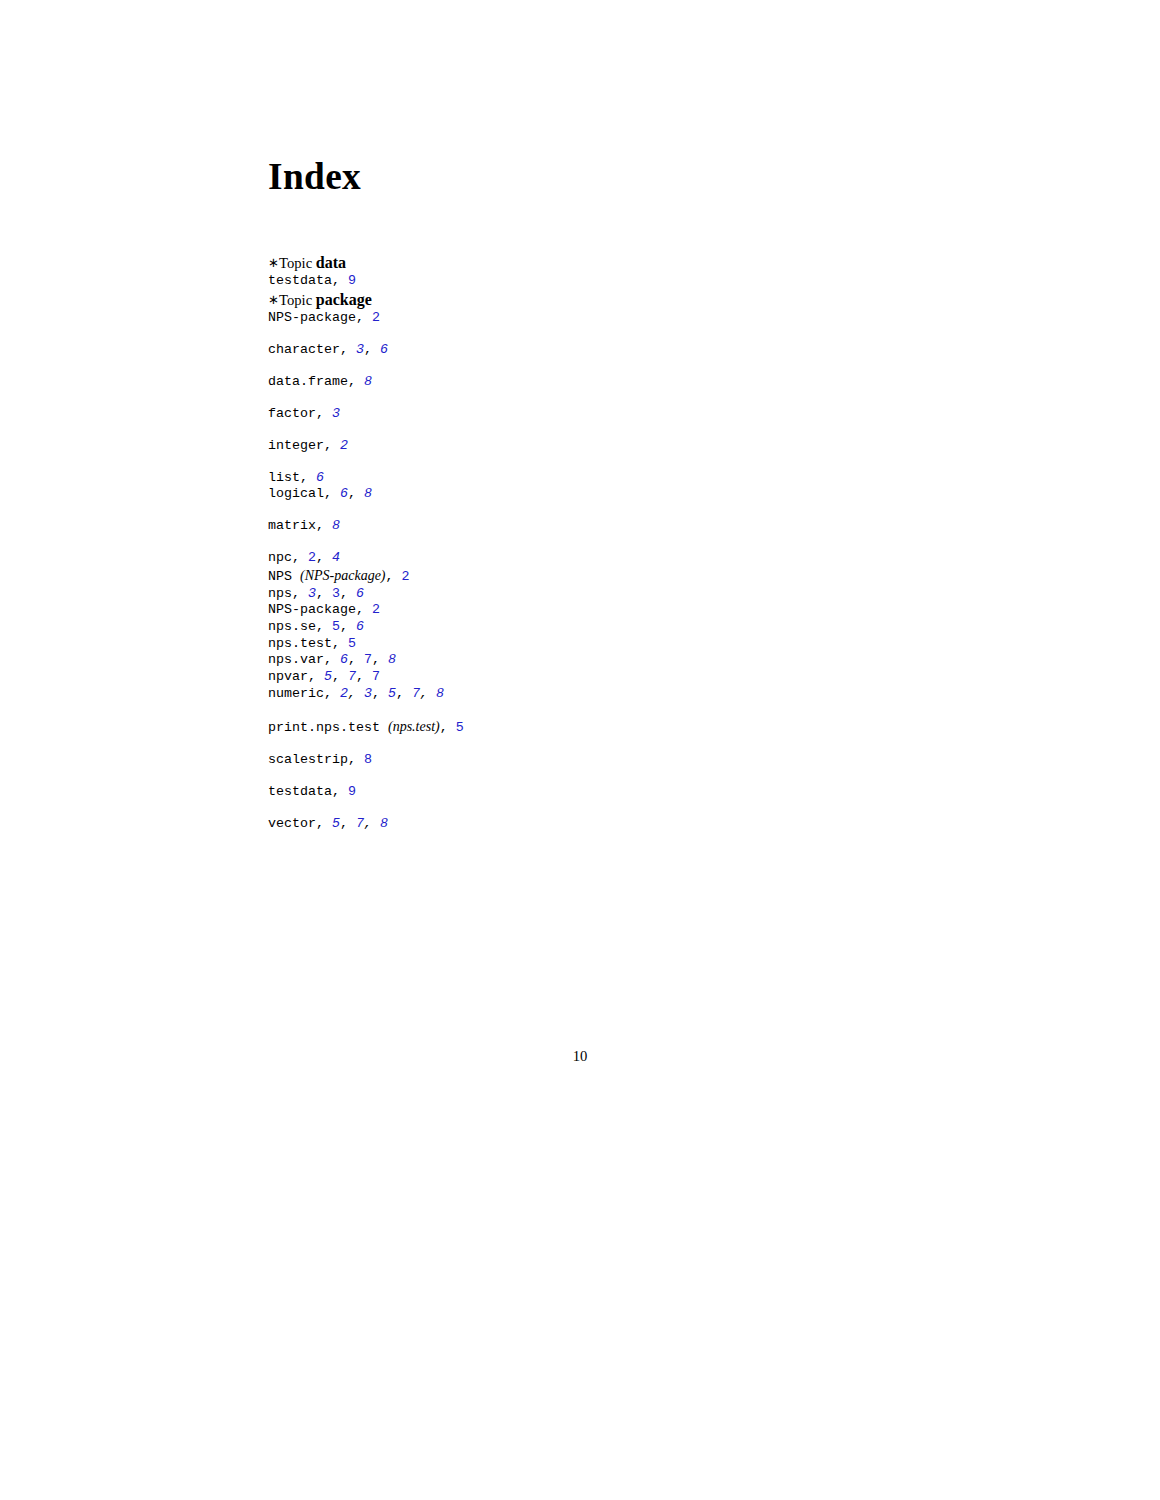Index
∗Topic data
testdata, 9
∗Topic package
NPS-package, 2
character, 3, 6
data.frame, 8
factor, 3
integer, 2
list, 6
logical, 6, 8
matrix, 8
npc, 2, 4
NPS (NPS-package), 2
nps, 3, 3, 6
NPS-package, 2
nps.se, 5, 6
nps.test, 5
nps.var, 6, 7, 8
npvar, 5, 7, 7
numeric, 2, 3, 5, 7, 8
print.nps.test (nps.test), 5
scalestrip, 8
testdata, 9
vector, 5, 7, 8
10